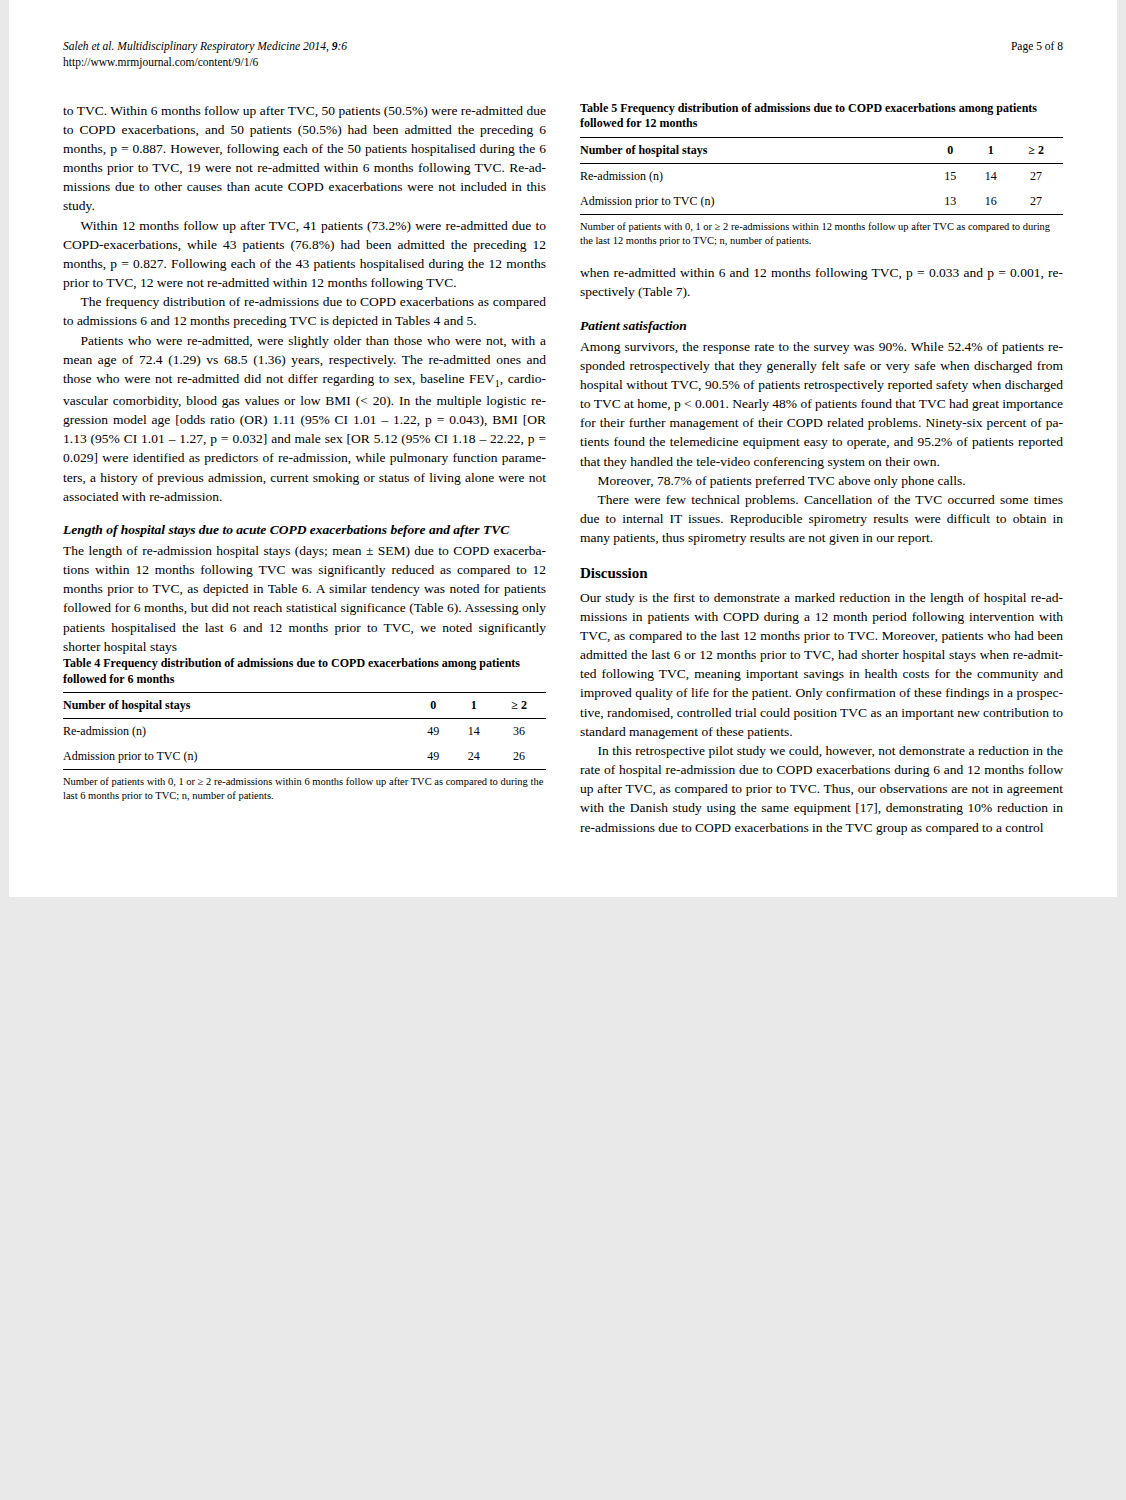Saleh et al. Multidisciplinary Respiratory Medicine 2014, 9:6
http://www.mrmjournal.com/content/9/1/6
Page 5 of 8
to TVC. Within 6 months follow up after TVC, 50 patients (50.5%) were re-admitted due to COPD exacerbations, and 50 patients (50.5%) had been admitted the preceding 6 months, p = 0.887. However, following each of the 50 patients hospitalised during the 6 months prior to TVC, 19 were not re-admitted within 6 months following TVC. Re-admissions due to other causes than acute COPD exacerbations were not included in this study.
Within 12 months follow up after TVC, 41 patients (73.2%) were re-admitted due to COPD-exacerbations, while 43 patients (76.8%) had been admitted the preceding 12 months, p = 0.827. Following each of the 43 patients hospitalised during the 12 months prior to TVC, 12 were not re-admitted within 12 months following TVC.
The frequency distribution of re-admissions due to COPD exacerbations as compared to admissions 6 and 12 months preceding TVC is depicted in Tables 4 and 5.
Patients who were re-admitted, were slightly older than those who were not, with a mean age of 72.4 (1.29) vs 68.5 (1.36) years, respectively. The re-admitted ones and those who were not re-admitted did not differ regarding to sex, baseline FEV1, cardiovascular comorbidity, blood gas values or low BMI (< 20). In the multiple logistic regression model age [odds ratio (OR) 1.11 (95% CI 1.01 – 1.22, p = 0.043), BMI [OR 1.13 (95% CI 1.01 – 1.27, p = 0.032] and male sex [OR 5.12 (95% CI 1.18 – 22.22, p = 0.029] were identified as predictors of re-admission, while pulmonary function parameters, a history of previous admission, current smoking or status of living alone were not associated with re-admission.
Length of hospital stays due to acute COPD exacerbations before and after TVC
The length of re-admission hospital stays (days; mean ± SEM) due to COPD exacerbations within 12 months following TVC was significantly reduced as compared to 12 months prior to TVC, as depicted in Table 6. A similar tendency was noted for patients followed for 6 months, but did not reach statistical significance (Table 6). Assessing only patients hospitalised the last 6 and 12 months prior to TVC, we noted significantly shorter hospital stays
Table 4 Frequency distribution of admissions due to COPD exacerbations among patients followed for 6 months
| Number of hospital stays | 0 | 1 | ≥ 2 |
| --- | --- | --- | --- |
| Re-admission (n) | 49 | 14 | 36 |
| Admission prior to TVC (n) | 49 | 24 | 26 |
Number of patients with 0, 1 or ≥ 2 re-admissions within 6 months follow up after TVC as compared to during the last 6 months prior to TVC; n, number of patients.
Table 5 Frequency distribution of admissions due to COPD exacerbations among patients followed for 12 months
| Number of hospital stays | 0 | 1 | ≥ 2 |
| --- | --- | --- | --- |
| Re-admission (n) | 15 | 14 | 27 |
| Admission prior to TVC (n) | 13 | 16 | 27 |
Number of patients with 0, 1 or ≥ 2 re-admissions within 12 months follow up after TVC as compared to during the last 12 months prior to TVC; n, number of patients.
when re-admitted within 6 and 12 months following TVC, p = 0.033 and p = 0.001, respectively (Table 7).
Patient satisfaction
Among survivors, the response rate to the survey was 90%. While 52.4% of patients responded retrospectively that they generally felt safe or very safe when discharged from hospital without TVC, 90.5% of patients retrospectively reported safety when discharged to TVC at home, p < 0.001. Nearly 48% of patients found that TVC had great importance for their further management of their COPD related problems. Ninety-six percent of patients found the telemedicine equipment easy to operate, and 95.2% of patients reported that they handled the tele-video conferencing system on their own.
Moreover, 78.7% of patients preferred TVC above only phone calls.
There were few technical problems. Cancellation of the TVC occurred some times due to internal IT issues. Reproducible spirometry results were difficult to obtain in many patients, thus spirometry results are not given in our report.
Discussion
Our study is the first to demonstrate a marked reduction in the length of hospital re-admissions in patients with COPD during a 12 month period following intervention with TVC, as compared to the last 12 months prior to TVC. Moreover, patients who had been admitted the last 6 or 12 months prior to TVC, had shorter hospital stays when re-admitted following TVC, meaning important savings in health costs for the community and improved quality of life for the patient. Only confirmation of these findings in a prospective, randomised, controlled trial could position TVC as an important new contribution to standard management of these patients.
In this retrospective pilot study we could, however, not demonstrate a reduction in the rate of hospital re-admission due to COPD exacerbations during 6 and 12 months follow up after TVC, as compared to prior to TVC. Thus, our observations are not in agreement with the Danish study using the same equipment [17], demonstrating 10% reduction in re-admissions due to COPD exacerbations in the TVC group as compared to a control